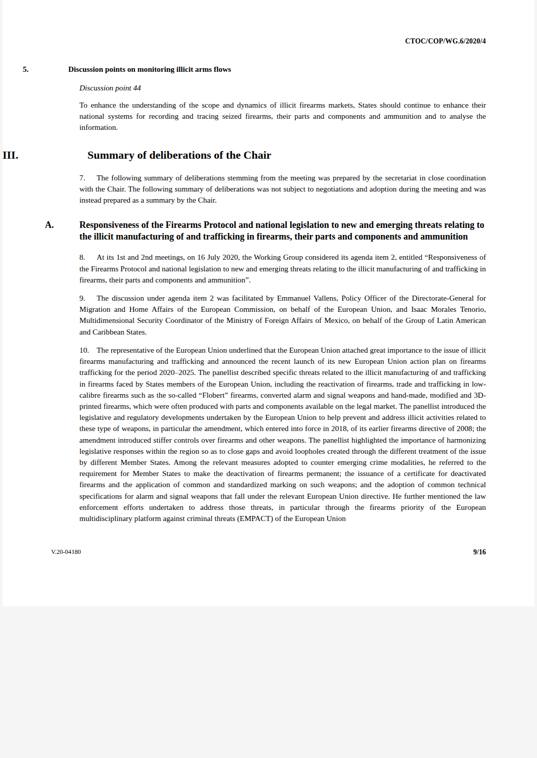CTOC/COP/WG.6/2020/4
5. Discussion points on monitoring illicit arms flows
Discussion point 44
To enhance the understanding of the scope and dynamics of illicit firearms markets, States should continue to enhance their national systems for recording and tracing seized firearms, their parts and components and ammunition and to analyse the information.
III. Summary of deliberations of the Chair
7. The following summary of deliberations stemming from the meeting was prepared by the secretariat in close coordination with the Chair. The following summary of deliberations was not subject to negotiations and adoption during the meeting and was instead prepared as a summary by the Chair.
A. Responsiveness of the Firearms Protocol and national legislation to new and emerging threats relating to the illicit manufacturing of and trafficking in firearms, their parts and components and ammunition
8. At its 1st and 2nd meetings, on 16 July 2020, the Working Group considered its agenda item 2, entitled “Responsiveness of the Firearms Protocol and national legislation to new and emerging threats relating to the illicit manufacturing of and trafficking in firearms, their parts and components and ammunition”.
9. The discussion under agenda item 2 was facilitated by Emmanuel Vallens, Policy Officer of the Directorate-General for Migration and Home Affairs of the European Commission, on behalf of the European Union, and Isaac Morales Tenorio, Multidimensional Security Coordinator of the Ministry of Foreign Affairs of Mexico, on behalf of the Group of Latin American and Caribbean States.
10. The representative of the European Union underlined that the European Union attached great importance to the issue of illicit firearms manufacturing and trafficking and announced the recent launch of its new European Union action plan on firearms trafficking for the period 2020–2025. The panellist described specific threats related to the illicit manufacturing of and trafficking in firearms faced by States members of the European Union, including the reactivation of firearms, trade and trafficking in low-calibre firearms such as the so-called “Flobert” firearms, converted alarm and signal weapons and hand-made, modified and 3D-printed firearms, which were often produced with parts and components available on the legal market. The panellist introduced the legislative and regulatory developments undertaken by the European Union to help prevent and address illicit activities related to these type of weapons, in particular the amendment, which entered into force in 2018, of its earlier firearms directive of 2008; the amendment introduced stiffer controls over firearms and other weapons. The panellist highlighted the importance of harmonizing legislative responses within the region so as to close gaps and avoid loopholes created through the different treatment of the issue by different Member States. Among the relevant measures adopted to counter emerging crime modalities, he referred to the requirement for Member States to make the deactivation of firearms permanent; the issuance of a certificate for deactivated firearms and the application of common and standardized marking on such weapons; and the adoption of common technical specifications for alarm and signal weapons that fall under the relevant European Union directive. He further mentioned the law enforcement efforts undertaken to address those threats, in particular through the firearms priority of the European multidisciplinary platform against criminal threats (EMPACT) of the European Union
V.20-04180
9/16